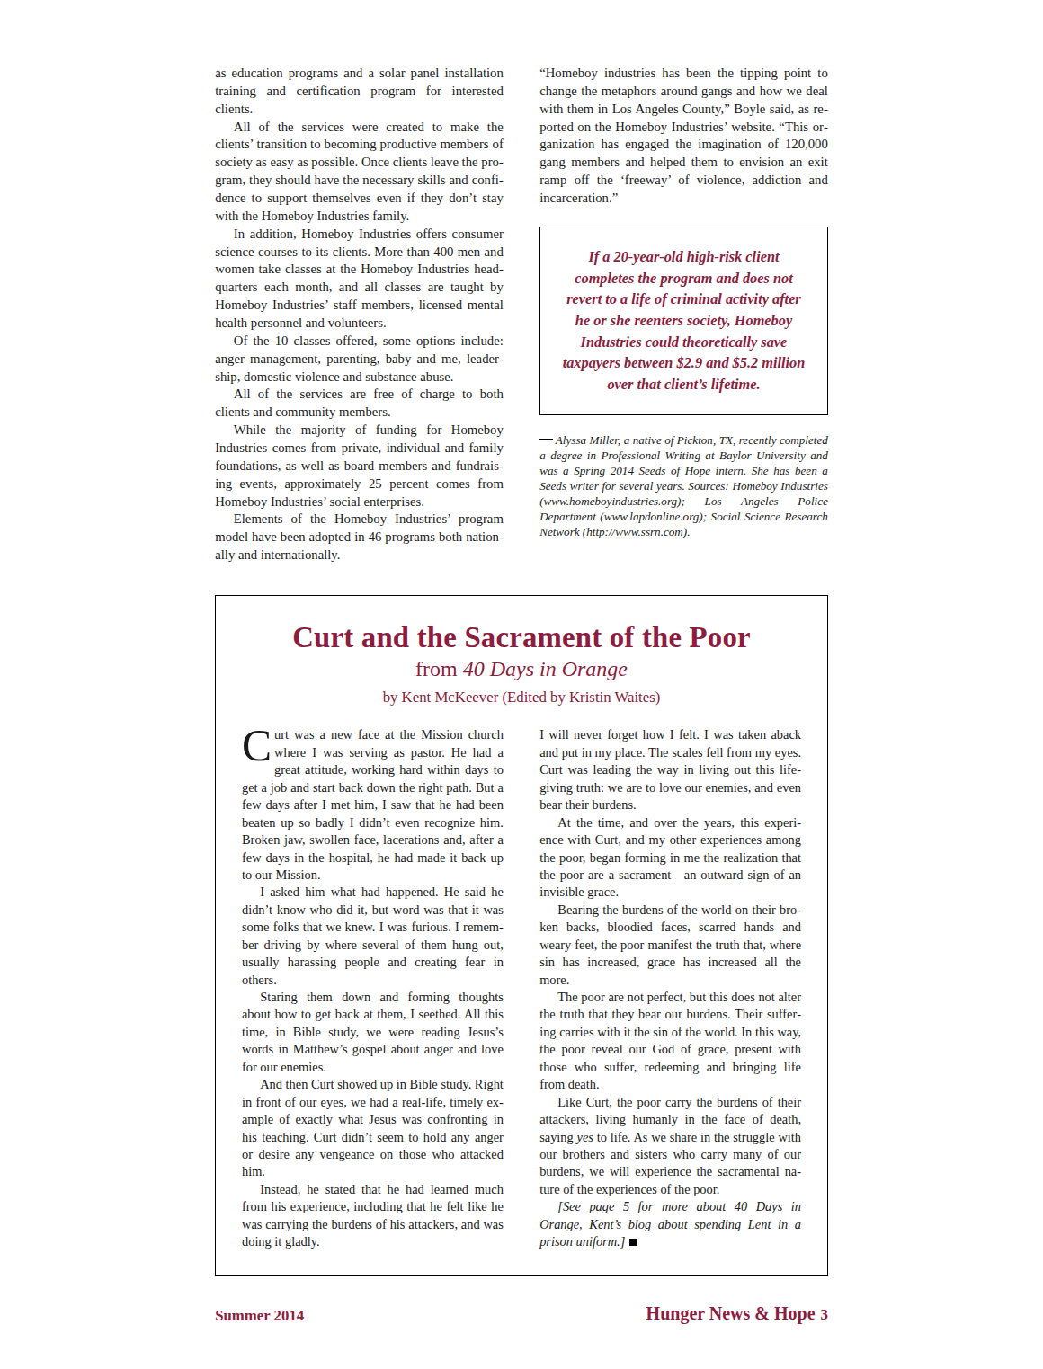as education programs and a solar panel installation training and certification program for interested clients.
All of the services were created to make the clients’ transition to becoming productive members of society as easy as possible. Once clients leave the program, they should have the necessary skills and confidence to support themselves even if they don’t stay with the Homeboy Industries family.
In addition, Homeboy Industries offers consumer science courses to its clients. More than 400 men and women take classes at the Homeboy Industries headquarters each month, and all classes are taught by Homeboy Industries’ staff members, licensed mental health personnel and volunteers.
Of the 10 classes offered, some options include: anger management, parenting, baby and me, leadership, domestic violence and substance abuse.
All of the services are free of charge to both clients and community members.
While the majority of funding for Homeboy Industries comes from private, individual and family foundations, as well as board members and fundraising events, approximately 25 percent comes from Homeboy Industries’ social enterprises.
Elements of the Homeboy Industries’ program model have been adopted in 46 programs both nationally and internationally.
“Homeboy industries has been the tipping point to change the metaphors around gangs and how we deal with them in Los Angeles County,” Boyle said, as reported on the Homeboy Industries’ website. “This organization has engaged the imagination of 120,000 gang members and helped them to envision an exit ramp off the ‘freeway’ of violence, addiction and incarceration.”
If a 20-year-old high-risk client completes the program and does not revert to a life of criminal activity after he or she reenters society, Homeboy Industries could theoretically save taxpayers between $2.9 and $5.2 million over that client’s lifetime.
Alyssa Miller, a native of Pickton, TX, recently completed a degree in Professional Writing at Baylor University and was a Spring 2014 Seeds of Hope intern. She has been a Seeds writer for several years. Sources: Homeboy Industries (www.homeboyindustries.org); Los Angeles Police Department (www.lapdonline.org); Social Science Research Network (http://www.ssrn.com).
Curt and the Sacrament of the Poor
from 40 Days in Orange
by Kent McKeever (Edited by Kristin Waites)
Curt was a new face at the Mission church where I was serving as pastor. He had a great attitude, working hard within days to get a job and start back down the right path. But a few days after I met him, I saw that he had been beaten up so badly I didn’t even recognize him. Broken jaw, swollen face, lacerations and, after a few days in the hospital, he had made it back up to our Mission.
I asked him what had happened. He said he didn’t know who did it, but word was that it was some folks that we knew. I was furious. I remember driving by where several of them hung out, usually harassing people and creating fear in others.
Staring them down and forming thoughts about how to get back at them, I seethed. All this time, in Bible study, we were reading Jesus’s words in Matthew’s gospel about anger and love for our enemies.
And then Curt showed up in Bible study. Right in front of our eyes, we had a real-life, timely example of exactly what Jesus was confronting in his teaching. Curt didn’t seem to hold any anger or desire any vengeance on those who attacked him.
Instead, he stated that he had learned much from his experience, including that he felt like he was carrying the burdens of his attackers, and was doing it gladly.
I will never forget how I felt. I was taken aback and put in my place. The scales fell from my eyes. Curt was leading the way in living out this life-giving truth: we are to love our enemies, and even bear their burdens.
At the time, and over the years, this experience with Curt, and my other experiences among the poor, began forming in me the realization that the poor are a sacrament—an outward sign of an invisible grace.
Bearing the burdens of the world on their broken backs, bloodied faces, scarred hands and weary feet, the poor manifest the truth that, where sin has increased, grace has increased all the more.
The poor are not perfect, but this does not alter the truth that they bear our burdens. Their suffering carries with it the sin of the world. In this way, the poor reveal our God of grace, present with those who suffer, redeeming and bringing life from death.
Like Curt, the poor carry the burdens of their attackers, living humanly in the face of death, saying yes to life. As we share in the struggle with our brothers and sisters who carry many of our burdens, we will experience the sacramental nature of the experiences of the poor.
[See page 5 for more about 40 Days in Orange, Kent’s blog about spending Lent in a prison uniform.]
Summer 2014
Hunger News & Hope3